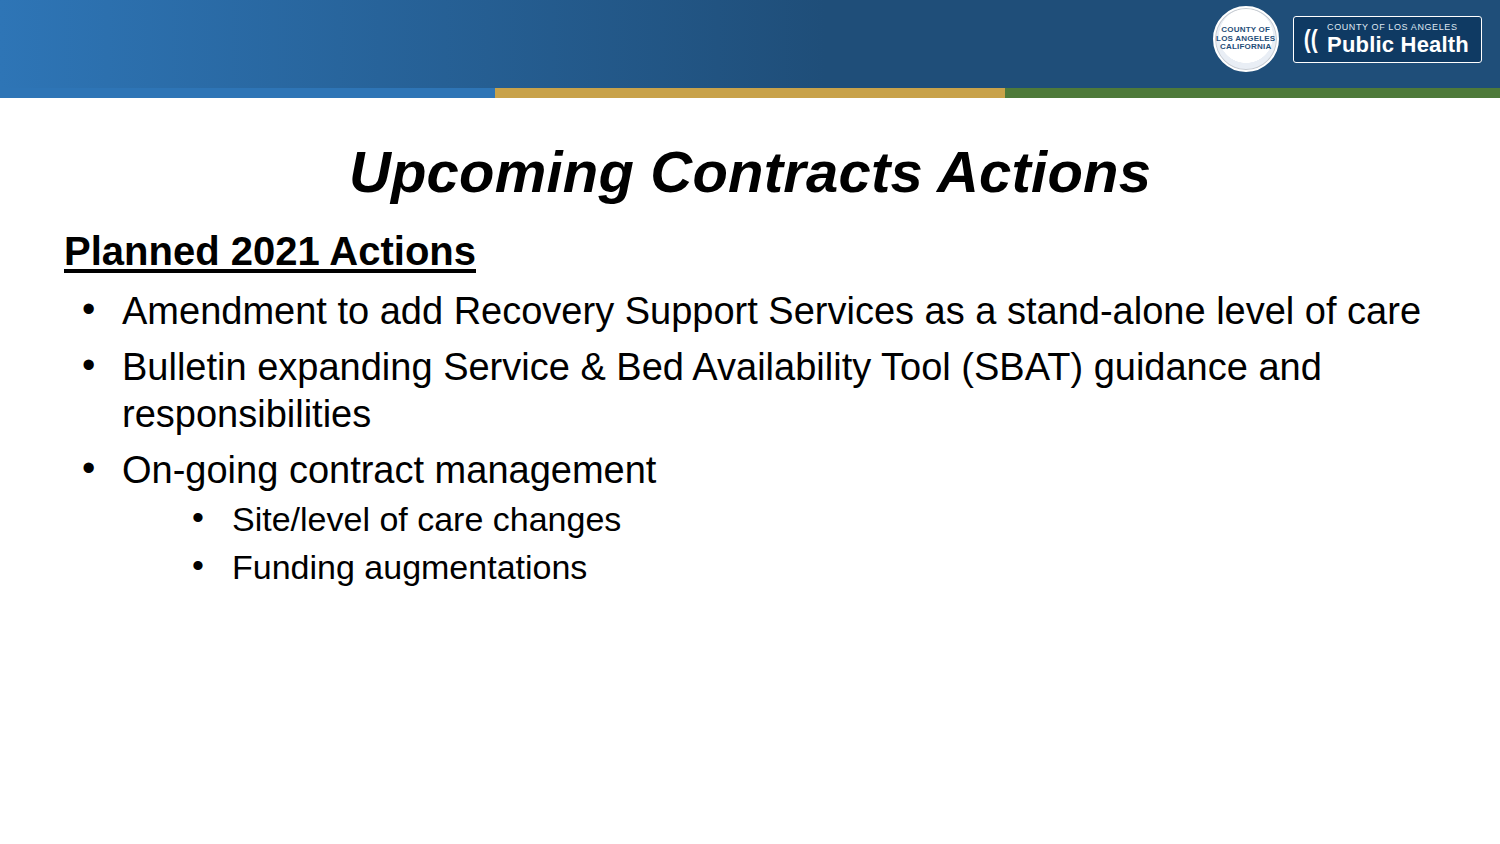COUNTY OF
LOS ANGELES
CALIFORNIA
(( County of Los Angeles Public Health
Upcoming Contracts Actions
Planned 2021 Actions
Amendment to add Recovery Support Services as a stand-alone level of care
Bulletin expanding Service & Bed Availability Tool (SBAT) guidance and responsibilities
On-going contract management
Site/level of care changes
Funding augmentations